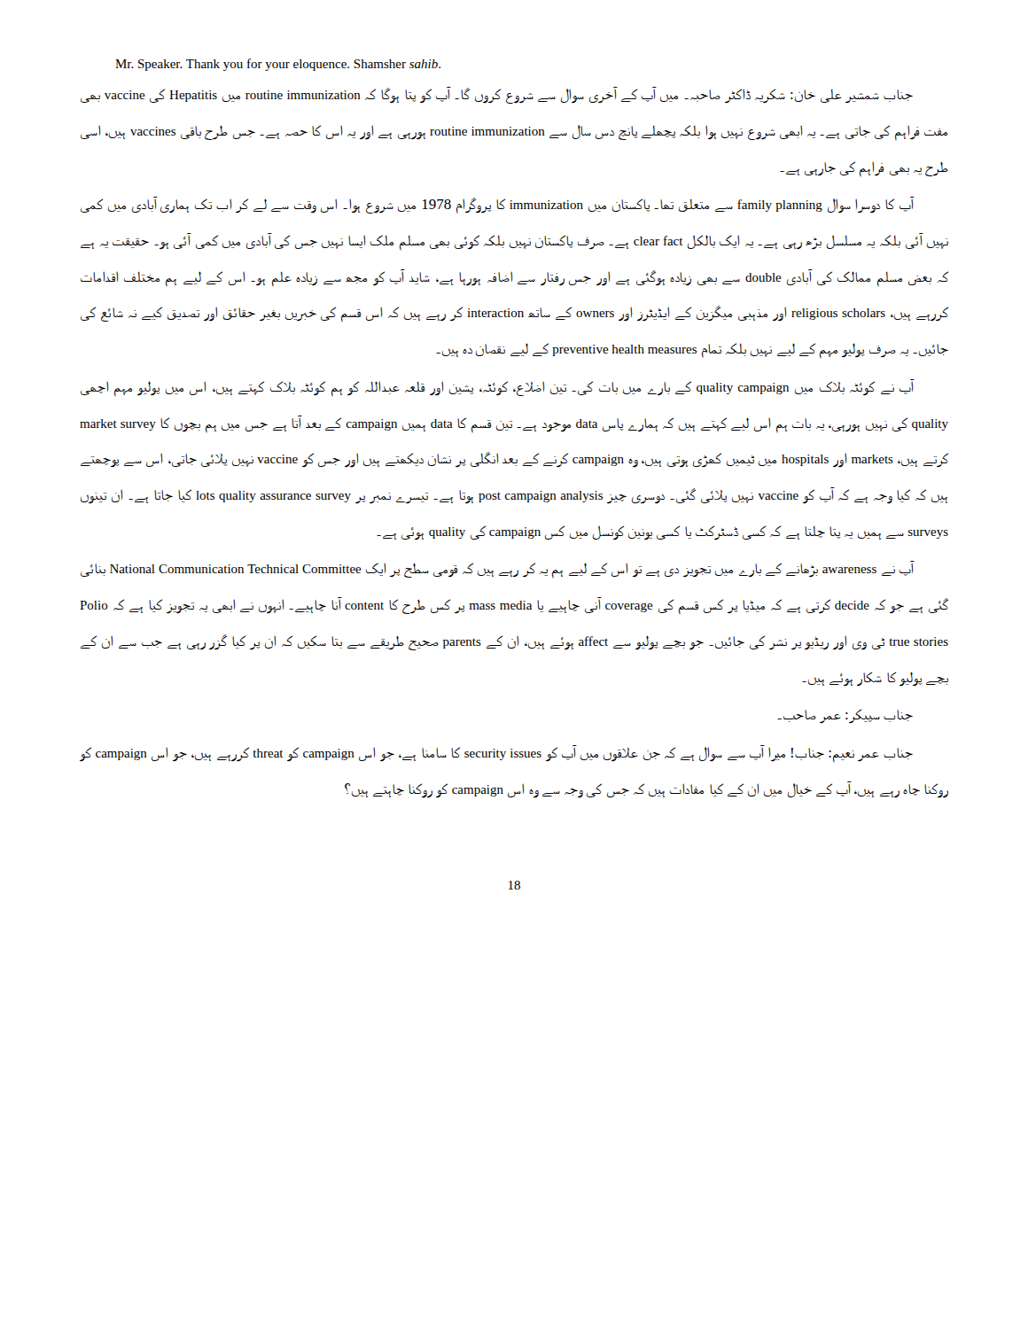Mr. Speaker. Thank you for your eloquence. Shamsher sahib.
جناب شمشیر علی خان: شکریہ ڈاکٹر صاحبہ۔ میں آپ کے آخری سوال سے شروع کروں گا۔ آپ کو پتا ہوگا کہ routine immunization میں Hepatitis کی vaccine بھی مفت فراہم کی جاتی ہے۔ یہ ابھی شروع نہیں ہوا بلکہ پچھلے پانچ دس سال سے routine immunization ہورہی ہے اور یہ اس کا حصہ ہے۔ جس طرح باقی vaccines ہیں، اسی طرح یہ بھی فراہم کی جارہی ہے۔
آپ کا دوسرا سوال family planning سے متعلق تھا۔ پاکستان میں immunization کا پروگرام 1978 میں شروع ہوا۔ اس وقت سے لے کر اب تک ہماری آبادی میں کمی نہیں آئی بلکہ یہ مسلسل بڑھ رہی ہے۔ یہ ایک بالکل clear fact ہے۔ صرف پاکستان نہیں بلکہ کوئی بھی مسلم ملک ایسا نہیں جس کی آبادی میں کمی آئی ہو۔ حقیقت یہ ہے کہ بعض مسلم ممالک کی آبادی double سے بھی زیادہ ہوگئی ہے اور جس رفتار سے اضافہ ہورہا ہے، شاید آپ کو مجھ سے زیادہ علم ہو۔ اس کے لیے ہم مختلف اقدامات کررہے ہیں، religious scholars اور مذہبی میگزین کے ایڈیٹرز اور owners کے ساتھ interaction کر رہے ہیں کہ اس قسم کی خبریں بغیر حقائق اور تصدیق کیے نہ شائع کی جائیں۔ یہ صرف پولیو مہم کے لیے نہیں بلکہ تمام preventive health measures کے لیے نقصان دہ ہیں۔
آپ نے کوئٹہ بلاک میں quality campaign کے بارے میں بات کی۔ تین اضلاع، کوئٹہ، پشین اور قلعہ عبداللہ کو ہم کوئٹہ بلاک کہتے ہیں، اس میں پولیو مہم اچھی quality کی نہیں ہورہی، یہ بات ہم اس لیے کہتے ہیں کہ ہمارے پاس data موجود ہے۔ تین قسم کا data ہمیں campaign کے بعد آتا ہے جس میں ہم بچوں کا market survey کرتے ہیں، markets اور hospitals میں ٹیمیں کھڑی ہوتی ہیں، وہ campaign کرنے کے بعد انگلی پر نشان دیکھتے ہیں اور جس کو vaccine نہیں پلائی جاتی، اس سے پوچھتے ہیں کہ کیا وجہ ہے کہ آپ کو vaccine نہیں پلائی گئی۔ دوسری چیز post campaign analysis ہوتا ہے۔ تیسرے نمبر پر lots quality assurance survey کیا جاتا ہے۔ ان تینوں surveys سے ہمیں یہ پتا چلتا ہے کہ کسی ڈسٹرکٹ یا کسی یونین کونسل میں کس campaign کی quality ہوئی ہے۔
آپ نے awareness بڑھانے کے بارے میں تجویز دی ہے تو اس کے لیے ہم یہ کر رہے ہیں کہ قومی سطح پر ایک National Communication Technical Committee بنائی گئی ہے جو کہ decide کرتی ہے کہ میڈیا پر کس قسم کی coverage آنی چاہیے یا mass media پر کس طرح کا content آنا چاہیے۔ انہوں نے ابھی یہ تجویز کیا ہے کہ Polio true stories ٹی وی اور ریڈیو پر نشر کی جائیں۔ جو بچے پولیو سے affect ہوئے ہیں، ان کے parents صحیح طریقے سے بتا سکیں کہ ان پر کیا گزر رہی ہے جب سے ان کے بچے پولیو کا شکار ہوئے ہیں۔
جناب سپیکر: عمر صاحب۔
جناب عمر نعیم: جناب! میرا آپ سے سوال ہے کہ جن علاقوں میں آپ کو security issues کا سامنا ہے، جو اس campaign کو threat کررہے ہیں، جو اس campaign کو روکنا چاہ رہے ہیں، آپ کے خیال میں ان کے کیا مفادات ہیں کہ جس کی وجہ سے وہ اس campaign کو روکنا چاہتے ہیں؟
18